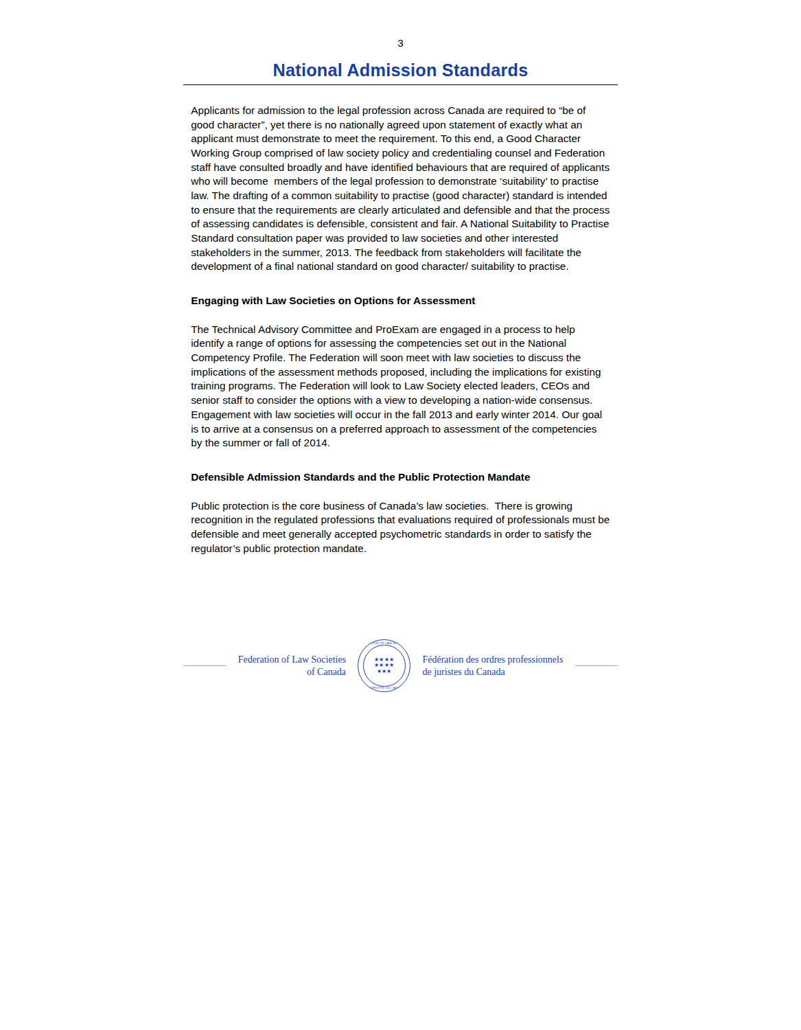3
National Admission Standards
Applicants for admission to the legal profession across Canada are required to “be of good character”, yet there is no nationally agreed upon statement of exactly what an applicant must demonstrate to meet the requirement. To this end, a Good Character Working Group comprised of law society policy and credentialing counsel and Federation staff have consulted broadly and have identified behaviours that are required of applicants who will become members of the legal profession to demonstrate ‘suitability’ to practise law. The drafting of a common suitability to practise (good character) standard is intended to ensure that the requirements are clearly articulated and defensible and that the process of assessing candidates is defensible, consistent and fair. A National Suitability to Practise Standard consultation paper was provided to law societies and other interested stakeholders in the summer, 2013. The feedback from stakeholders will facilitate the development of a final national standard on good character/ suitability to practise.
Engaging with Law Societies on Options for Assessment
The Technical Advisory Committee and ProExam are engaged in a process to help identify a range of options for assessing the competencies set out in the National Competency Profile. The Federation will soon meet with law societies to discuss the implications of the assessment methods proposed, including the implications for existing training programs. The Federation will look to Law Society elected leaders, CEOs and senior staff to consider the options with a view to developing a nation-wide consensus. Engagement with law societies will occur in the fall 2013 and early winter 2014. Our goal is to arrive at a consensus on a preferred approach to assessment of the competencies by the summer or fall of 2014.
Defensible Admission Standards and the Public Protection Mandate
Public protection is the core business of Canada’s law societies. There is growing recognition in the regulated professions that evaluations required of professionals must be defensible and meet generally accepted psychometric standards in order to satisfy the regulator’s public protection mandate.
Federation of Law Societies of Canada
FEDERATION OF LAW SOCIETIES
★★★★
★★★★
★★★
DE JURISTES DU CANADA
Fédération des ordres professionnels de juristes du Canada